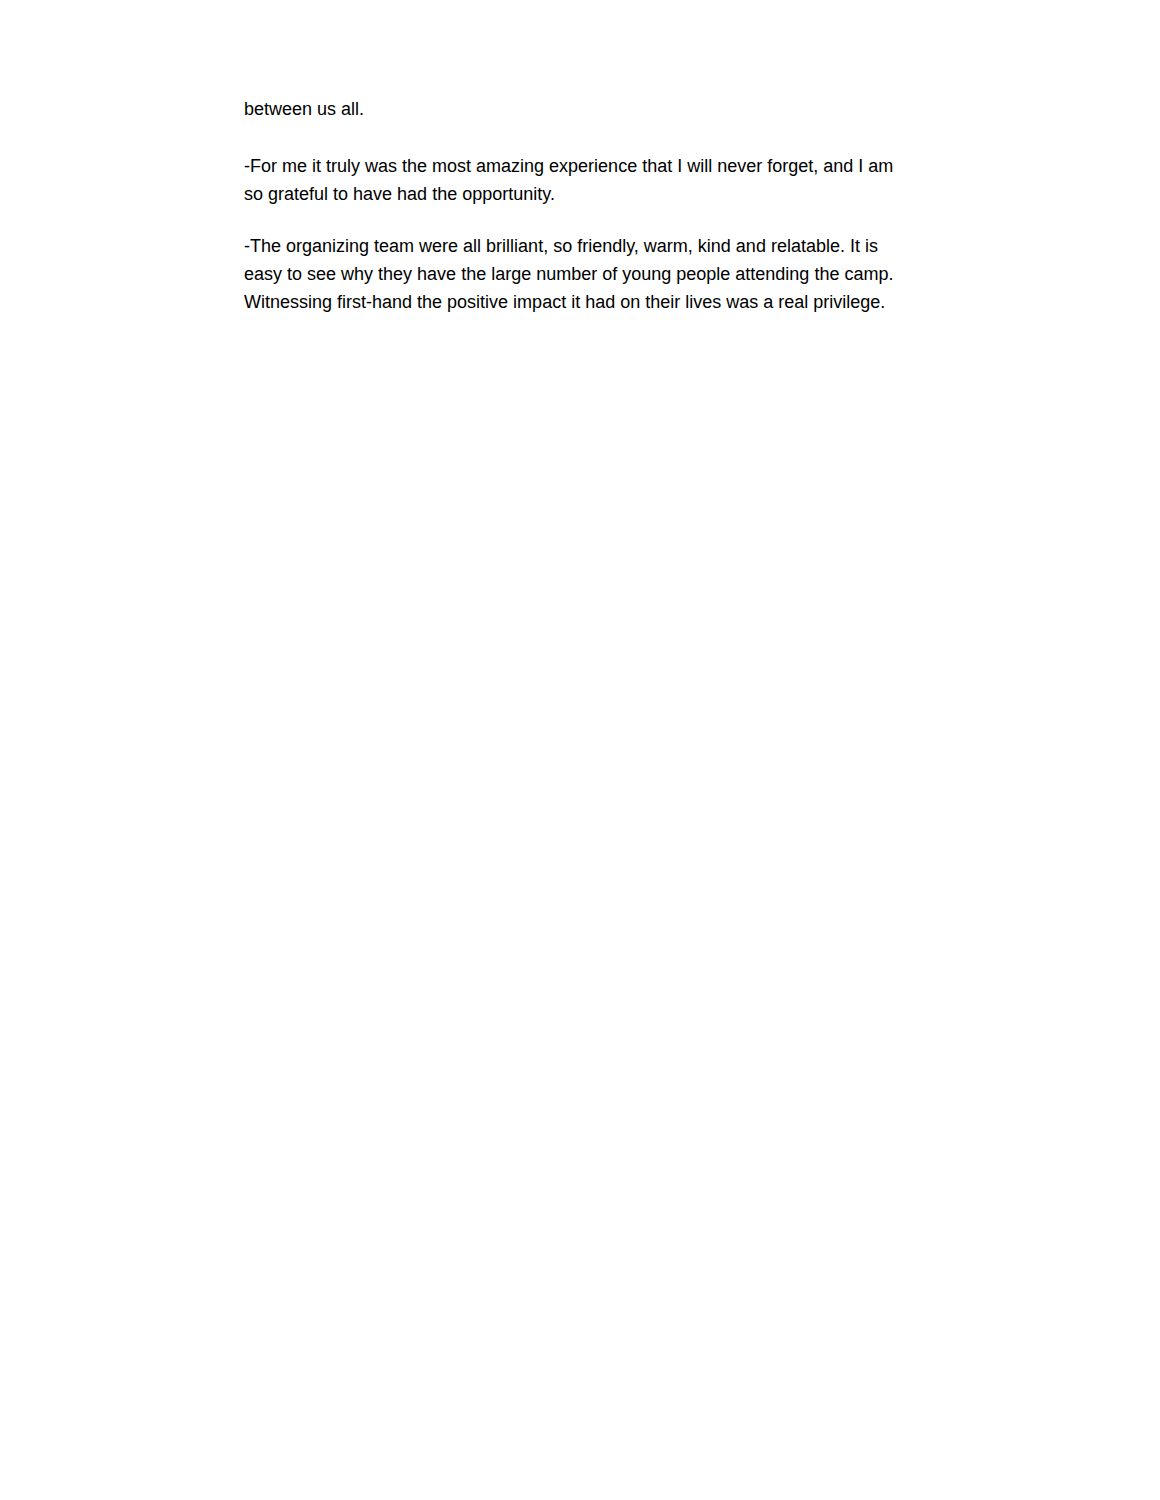between us all.
-For me it truly was the most amazing experience that I will never forget, and I am so grateful to have had the opportunity.
-The organizing team were all brilliant, so friendly, warm, kind and relatable. It is easy to see why they have the large number of young people attending the camp. Witnessing first-hand the positive impact it had on their lives was a real privilege.